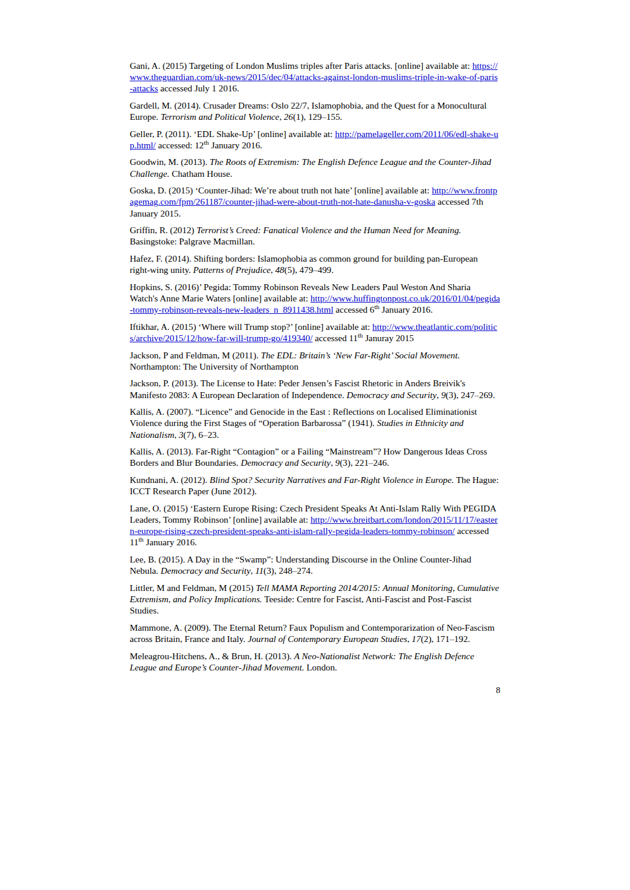Gani, A. (2015) Targeting of London Muslims triples after Paris attacks. [online] available at: https://www.theguardian.com/uk-news/2015/dec/04/attacks-against-london-muslims-triple-in-wake-of-paris-attacks accessed July 1 2016.
Gardell, M. (2014). Crusader Dreams: Oslo 22/7, Islamophobia, and the Quest for a Monocultural Europe. Terrorism and Political Violence, 26(1), 129–155.
Geller, P. (2011). ‘EDL Shake-Up’ [online] available at: http://pamelageller.com/2011/06/edl-shake-up.html/ accessed: 12th January 2016.
Goodwin, M. (2013). The Roots of Extremism: The English Defence League and the Counter-Jihad Challenge. Chatham House.
Goska, D. (2015) ‘Counter-Jihad: We’re about truth not hate’ [online] available at: http://www.frontpagemag.com/fpm/261187/counter-jihad-were-about-truth-not-hate-danusha-v-goska accessed 7th January 2015.
Griffin, R. (2012) Terrorist’s Creed: Fanatical Violence and the Human Need for Meaning. Basingstoke: Palgrave Macmillan.
Hafez, F. (2014). Shifting borders: Islamophobia as common ground for building pan-European right-wing unity. Patterns of Prejudice, 48(5), 479–499.
Hopkins, S. (2016)’ Pegida: Tommy Robinson Reveals New Leaders Paul Weston And Sharia Watch's Anne Marie Waters [online] available at: http://www.huffingtonpost.co.uk/2016/01/04/pegida-tommy-robinson-reveals-new-leaders_n_8911438.html accessed 6th January 2016.
Iftikhar, A. (2015) ‘Where will Trump stop?’ [online] available at: http://www.theatlantic.com/politics/archive/2015/12/how-far-will-trump-go/419340/ accessed 11th Januray 2015
Jackson, P and Feldman, M (2011). The EDL: Britain’s ‘New Far-Right’ Social Movement. Northampton: The University of Northampton
Jackson, P. (2013). The License to Hate: Peder Jensen’s Fascist Rhetoric in Anders Breivik's Manifesto 2083: A European Declaration of Independence. Democracy and Security, 9(3), 247–269.
Kallis, A. (2007). “Licence” and Genocide in the East : Reflections on Localised Eliminationist Violence during the First Stages of “Operation Barbarossa” (1941). Studies in Ethnicity and Nationalism, 3(7), 6–23.
Kallis, A. (2013). Far-Right “Contagion” or a Failing “Mainstream”? How Dangerous Ideas Cross Borders and Blur Boundaries. Democracy and Security, 9(3), 221–246.
Kundnani, A. (2012). Blind Spot? Security Narratives and Far-Right Violence in Europe. The Hague: ICCT Research Paper (June 2012).
Lane, O. (2015) ‘Eastern Europe Rising: Czech President Speaks At Anti-Islam Rally With PEGIDA Leaders, Tommy Robinson’ [online] available at: http://www.breitbart.com/london/2015/11/17/eastern-europe-rising-czech-president-speaks-anti-islam-rally-pegida-leaders-tommy-robinson/ accessed 11th January 2016.
Lee, B. (2015). A Day in the “Swamp”: Understanding Discourse in the Online Counter-Jihad Nebula. Democracy and Security, 11(3), 248–274.
Littler, M and Feldman, M (2015) Tell MAMA Reporting 2014/2015: Annual Monitoring, Cumulative Extremism, and Policy Implications. Teeside: Centre for Fascist, Anti-Fascist and Post-Fascist Studies.
Mammone, A. (2009). The Eternal Return? Faux Populism and Contemporarization of Neo-Fascism across Britain, France and Italy. Journal of Contemporary European Studies, 17(2), 171–192.
Meleagrou-Hitchens, A., & Brun, H. (2013). A Neo-Nationalist Network: The English Defence League and Europe’s Counter-Jihad Movement. London.
8